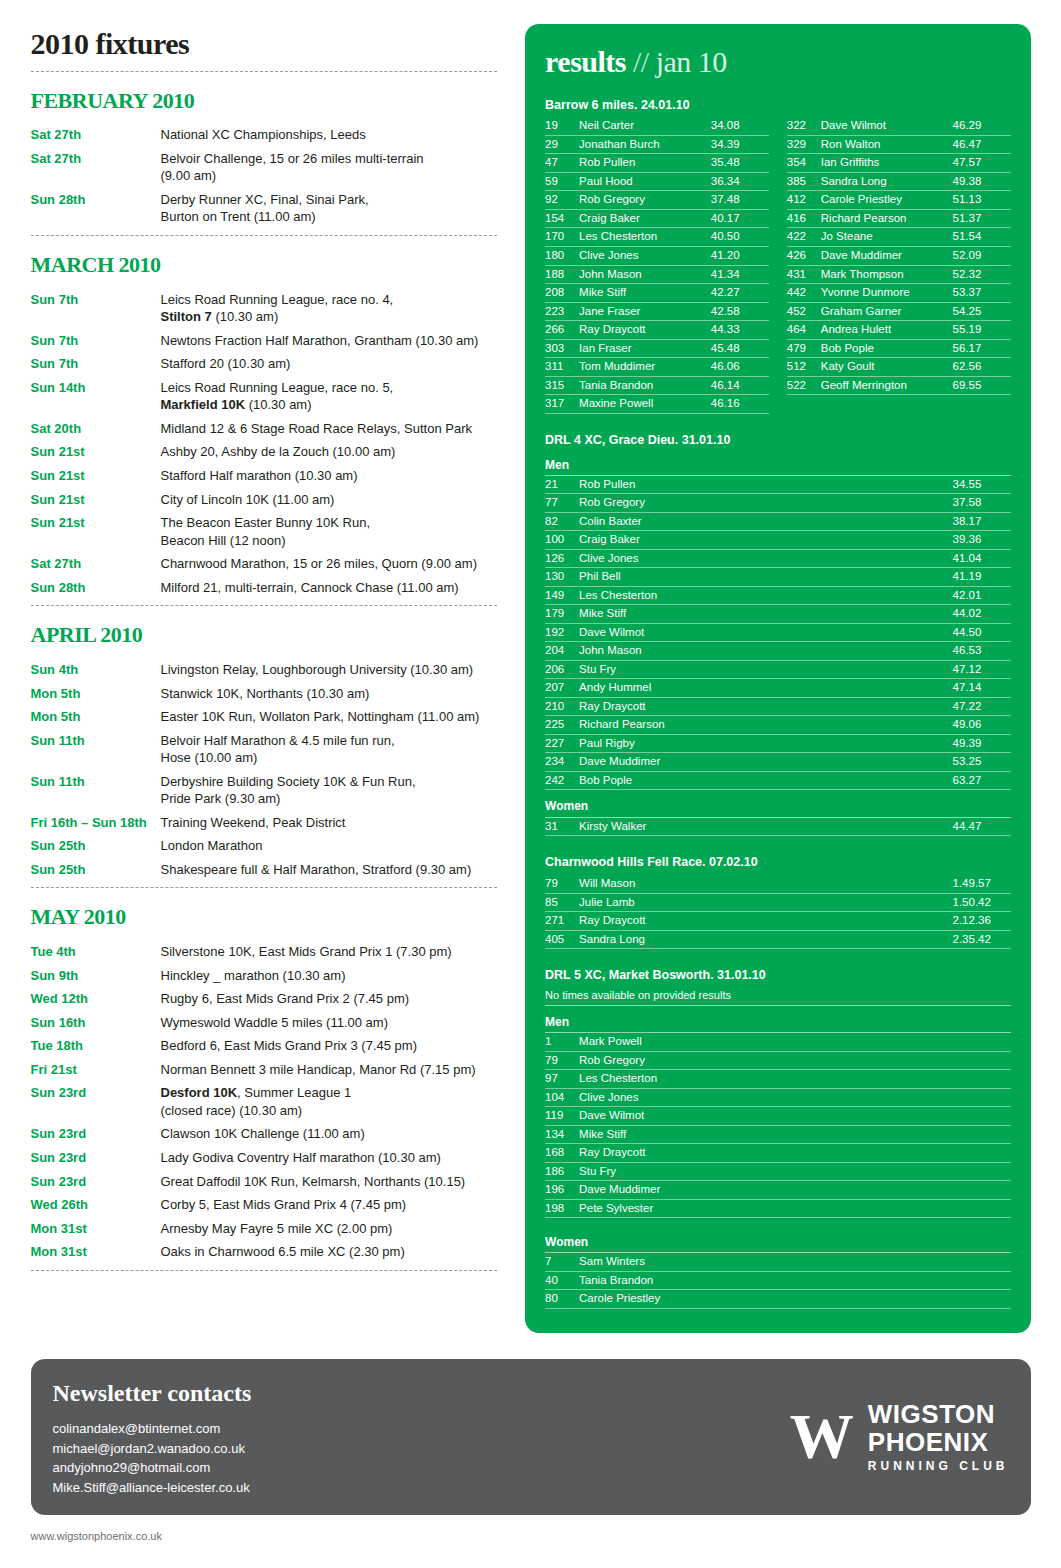2010 fixtures
FEBRUARY 2010
| Sat 27th | National XC Championships, Leeds |
| Sat 27th | Belvoir Challenge, 15 or 26 miles multi-terrain (9.00 am) |
| Sun 28th | Derby Runner XC, Final, Sinai Park, Burton on Trent (11.00 am) |
MARCH 2010
| Sun 7th | Leics Road Running League, race no. 4, Stilton 7 (10.30 am) |
| Sun 7th | Newtons Fraction Half Marathon, Grantham (10.30 am) |
| Sun 7th | Stafford 20 (10.30 am) |
| Sun 14th | Leics Road Running League, race no. 5, Markfield 10K (10.30 am) |
| Sat 20th | Midland 12 & 6 Stage Road Race Relays, Sutton Park |
| Sun 21st | Ashby 20, Ashby de la Zouch (10.00 am) |
| Sun 21st | Stafford Half marathon (10.30 am) |
| Sun 21st | City of Lincoln 10K (11.00 am) |
| Sun 21st | The Beacon Easter Bunny 10K Run, Beacon Hill (12 noon) |
| Sat 27th | Charnwood Marathon, 15 or 26 miles, Quorn (9.00 am) |
| Sun 28th | Milford 21, multi-terrain, Cannock Chase (11.00 am) |
APRIL 2010
| Sun 4th | Livingston Relay, Loughborough University (10.30 am) |
| Mon 5th | Stanwick 10K, Northants (10.30 am) |
| Mon 5th | Easter 10K Run, Wollaton Park, Nottingham (11.00 am) |
| Sun 11th | Belvoir Half Marathon & 4.5 mile fun run, Hose (10.00 am) |
| Sun 11th | Derbyshire Building Society 10K & Fun Run, Pride Park (9.30 am) |
| Fri 16th – Sun 18th | Training Weekend, Peak District |
| Sun 25th | London Marathon |
| Sun 25th | Shakespeare full & Half Marathon, Stratford (9.30 am) |
MAY 2010
| Tue 4th | Silverstone 10K, East Mids Grand Prix 1 (7.30 pm) |
| Sun 9th | Hinckley _ marathon (10.30 am) |
| Wed 12th | Rugby 6, East Mids Grand Prix 2 (7.45 pm) |
| Sun 16th | Wymeswold Waddle 5 miles (11.00 am) |
| Tue 18th | Bedford 6, East Mids Grand Prix 3 (7.45 pm) |
| Fri 21st | Norman Bennett 3 mile Handicap, Manor Rd (7.15 pm) |
| Sun 23rd | Desford 10K , Summer League 1 (closed race) (10.30 am) |
| Sun 23rd | Clawson 10K Challenge (11.00 am) |
| Sun 23rd | Lady Godiva Coventry Half marathon (10.30 am) |
| Sun 23rd | Great Daffodil 10K Run, Kelmarsh, Northants (10.15) |
| Wed 26th | Corby 5, East Mids Grand Prix 4 (7.45 pm) |
| Mon 31st | Arnesby May Fayre 5 mile XC (2.00 pm) |
| Mon 31st | Oaks in Charnwood 6.5 mile XC (2.30 pm) |
results // jan 10
Barrow 6 miles. 24.01.10
| 19 | Neil Carter | 34.08 |
| 29 | Jonathan Burch | 34.39 |
| 47 | Rob Pullen | 35.48 |
| 59 | Paul Hood | 36.34 |
| 92 | Rob Gregory | 37.48 |
| 154 | Craig Baker | 40.17 |
| 170 | Les Chesterton | 40.50 |
| 180 | Clive Jones | 41.20 |
| 188 | John Mason | 41.34 |
| 208 | Mike Stiff | 42.27 |
| 223 | Jane Fraser | 42.58 |
| 266 | Ray Draycott | 44.33 |
| 303 | Ian Fraser | 45.48 |
| 311 | Tom Muddimer | 46.06 |
| 315 | Tania Brandon | 46.14 |
| 317 | Maxine Powell | 46.16 |
| 322 | Dave Wilmot | 46.29 |
| 329 | Ron Walton | 46.47 |
| 354 | Ian Griffiths | 47.57 |
| 385 | Sandra Long | 49.38 |
| 412 | Carole Priestley | 51.13 |
| 416 | Richard Pearson | 51.37 |
| 422 | Jo Steane | 51.54 |
| 426 | Dave Muddimer | 52.09 |
| 431 | Mark Thompson | 52.32 |
| 442 | Yvonne Dunmore | 53.37 |
| 452 | Graham Garner | 54.25 |
| 464 | Andrea Hulett | 55.19 |
| 479 | Bob Pople | 56.17 |
| 512 | Katy Goult | 62.56 |
| 522 | Geoff Merrington | 69.55 |
DRL 4 XC, Grace Dieu. 31.01.10
Men
| 21 | Rob Pullen | 34.55 |
| 77 | Rob Gregory | 37.58 |
| 82 | Colin Baxter | 38.17 |
| 100 | Craig Baker | 39.36 |
| 126 | Clive Jones | 41.04 |
| 130 | Phil Bell | 41.19 |
| 149 | Les Chesterton | 42.01 |
| 179 | Mike Stiff | 44.02 |
| 192 | Dave Wilmot | 44.50 |
| 204 | John Mason | 46.53 |
| 206 | Stu Fry | 47.12 |
| 207 | Andy Hummel | 47.14 |
| 210 | Ray Draycott | 47.22 |
| 225 | Richard Pearson | 49.06 |
| 227 | Paul Rigby | 49.39 |
| 234 | Dave Muddimer | 53.25 |
| 242 | Bob Pople | 63.27 |
Women
| 31 | Kirsty Walker | 44.47 |
Charnwood Hills Fell Race. 07.02.10
| 79 | Will Mason | 1.49.57 |
| 85 | Julie Lamb | 1.50.42 |
| 271 | Ray Draycott | 2.12.36 |
| 405 | Sandra Long | 2.35.42 |
DRL 5 XC, Market Bosworth. 31.01.10
No times available on provided results
Men
| 1 | Mark Powell |
| 79 | Rob Gregory |
| 97 | Les Chesterton |
| 104 | Clive Jones |
| 119 | Dave Wilmot |
| 134 | Mike Stiff |
| 168 | Ray Draycott |
| 186 | Stu Fry |
| 196 | Dave Muddimer |
| 198 | Pete Sylvester |
Women
| 7 | Sam Winters |
| 40 | Tania Brandon |
| 80 | Carole Priestley |
Newsletter contacts
colinandalex@btinternet.com
michael@jordan2.wanadoo.co.uk
andyjohno29@hotmail.com
Mike.Stiff@alliance-leicester.co.uk
W
WIGSTON PHOENIX RUNNING CLUB
www.wigstonphoenix.co.uk